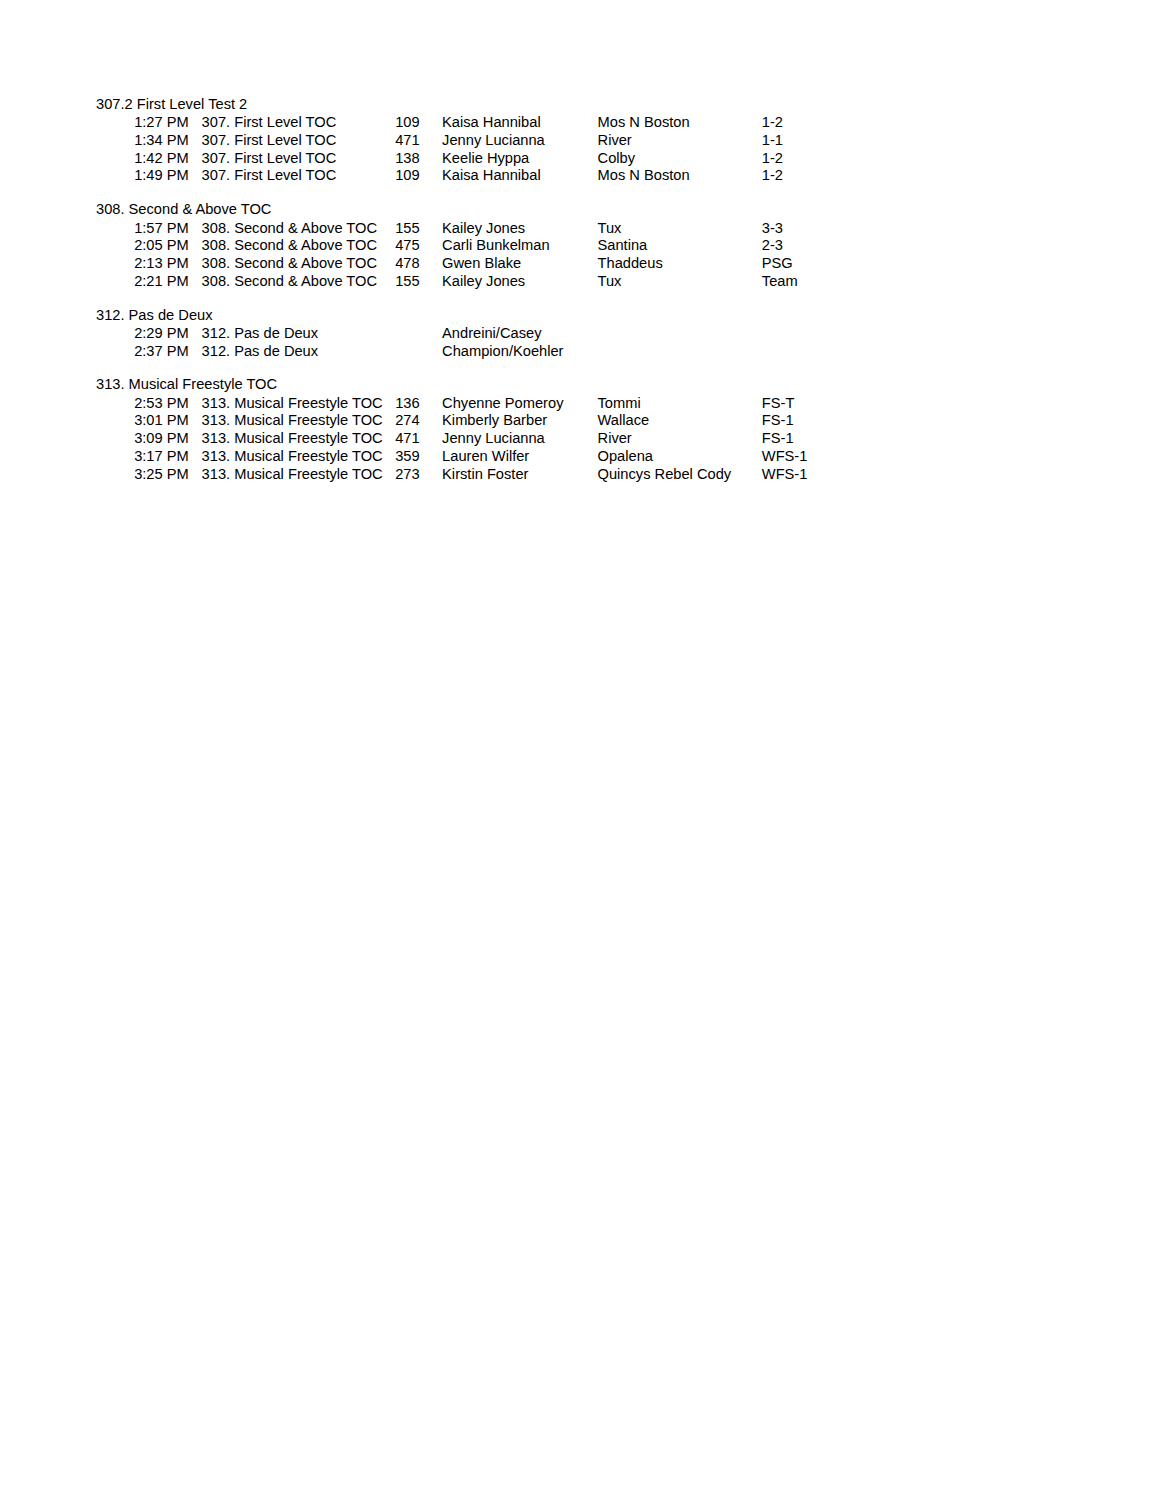307.2 First Level Test 2
| 1:27 PM | 307. First Level TOC | 109 | Kaisa Hannibal | Mos N Boston | 1-2 |
| 1:34 PM | 307. First Level TOC | 471 | Jenny Lucianna | River | 1-1 |
| 1:42 PM | 307. First Level TOC | 138 | Keelie Hyppa | Colby | 1-2 |
| 1:49 PM | 307. First Level TOC | 109 | Kaisa Hannibal | Mos N Boston | 1-2 |
308. Second & Above TOC
| 1:57 PM | 308. Second & Above TOC | 155 | Kailey Jones | Tux | 3-3 |
| 2:05 PM | 308. Second & Above TOC | 475 | Carli Bunkelman | Santina | 2-3 |
| 2:13 PM | 308. Second & Above TOC | 478 | Gwen Blake | Thaddeus | PSG |
| 2:21 PM | 308. Second & Above TOC | 155 | Kailey Jones | Tux | Team |
312. Pas de Deux
| 2:29 PM | 312. Pas de Deux | | Andreini/Casey | | |
| 2:37 PM | 312. Pas de Deux | | Champion/Koehler | | |
313. Musical Freestyle TOC
| 2:53 PM | 313. Musical Freestyle TOC | 136 | Chyenne Pomeroy | Tommi | FS-T |
| 3:01 PM | 313. Musical Freestyle TOC | 274 | Kimberly Barber | Wallace | FS-1 |
| 3:09 PM | 313. Musical Freestyle TOC | 471 | Jenny Lucianna | River | FS-1 |
| 3:17 PM | 313. Musical Freestyle TOC | 359 | Lauren Wilfer | Opalena | WFS-1 |
| 3:25 PM | 313. Musical Freestyle TOC | 273 | Kirstin Foster | Quincys Rebel Cody | WFS-1 |